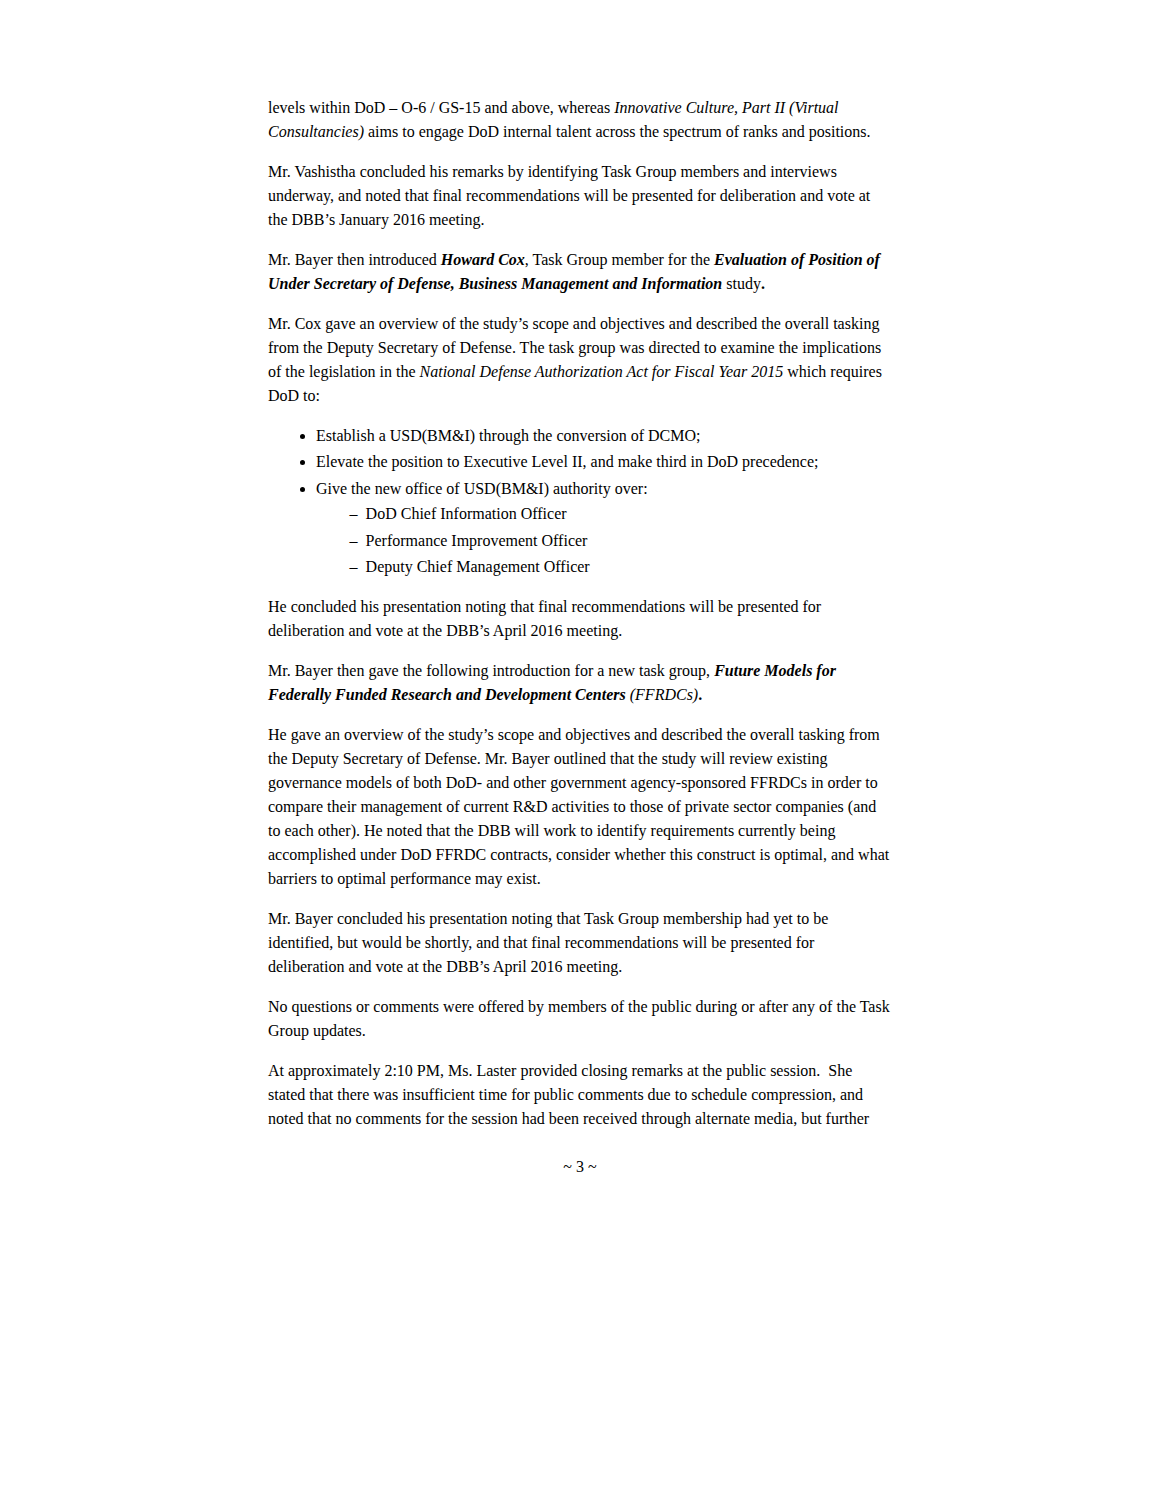levels within DoD – O-6 / GS-15 and above, whereas Innovative Culture, Part II (Virtual Consultancies) aims to engage DoD internal talent across the spectrum of ranks and positions.
Mr. Vashistha concluded his remarks by identifying Task Group members and interviews underway, and noted that final recommendations will be presented for deliberation and vote at the DBB’s January 2016 meeting.
Mr. Bayer then introduced Howard Cox, Task Group member for the Evaluation of Position of Under Secretary of Defense, Business Management and Information study.
Mr. Cox gave an overview of the study’s scope and objectives and described the overall tasking from the Deputy Secretary of Defense. The task group was directed to examine the implications of the legislation in the National Defense Authorization Act for Fiscal Year 2015 which requires DoD to:
Establish a USD(BM&I) through the conversion of DCMO;
Elevate the position to Executive Level II, and make third in DoD precedence;
Give the new office of USD(BM&I) authority over:
DoD Chief Information Officer
Performance Improvement Officer
Deputy Chief Management Officer
He concluded his presentation noting that final recommendations will be presented for deliberation and vote at the DBB’s April 2016 meeting.
Mr. Bayer then gave the following introduction for a new task group, Future Models for Federally Funded Research and Development Centers (FFRDCs).
He gave an overview of the study’s scope and objectives and described the overall tasking from the Deputy Secretary of Defense. Mr. Bayer outlined that the study will review existing governance models of both DoD- and other government agency-sponsored FFRDCs in order to compare their management of current R&D activities to those of private sector companies (and to each other). He noted that the DBB will work to identify requirements currently being accomplished under DoD FFRDC contracts, consider whether this construct is optimal, and what barriers to optimal performance may exist.
Mr. Bayer concluded his presentation noting that Task Group membership had yet to be identified, but would be shortly, and that final recommendations will be presented for deliberation and vote at the DBB’s April 2016 meeting.
No questions or comments were offered by members of the public during or after any of the Task Group updates.
At approximately 2:10 PM, Ms. Laster provided closing remarks at the public session. She stated that there was insufficient time for public comments due to schedule compression, and noted that no comments for the session had been received through alternate media, but further
~ 3 ~